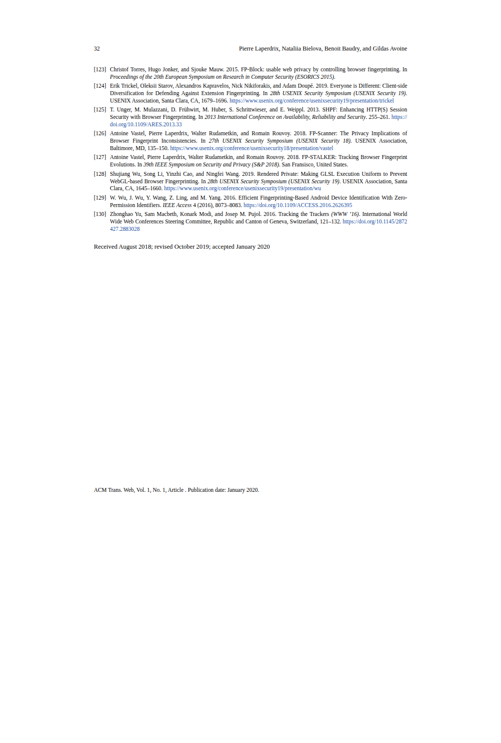32 Pierre Laperdrix, Nataliia Bielova, Benoit Baudry, and Gildas Avoine
[123] Christof Torres, Hugo Jonker, and Sjouke Mauw. 2015. FP-Block: usable web privacy by controlling browser fingerprinting. In Proceedings of the 20th European Symposium on Research in Computer Security (ESORICS 2015).
[124] Erik Trickel, Oleksii Starov, Alexandros Kapravelos, Nick Nikiforakis, and Adam Doupé. 2019. Everyone is Different: Client-side Diversification for Defending Against Extension Fingerprinting. In 28th USENIX Security Symposium (USENIX Security 19). USENIX Association, Santa Clara, CA, 1679–1696. https://www.usenix.org/conference/usenixsecurity19/presentation/trickel
[125] T. Unger, M. Mulazzani, D. Frühwirt, M. Huber, S. Schrittwieser, and E. Weippl. 2013. SHPF: Enhancing HTTP(S) Session Security with Browser Fingerprinting. In 2013 International Conference on Availability, Reliability and Security. 255–261. https://doi.org/10.1109/ARES.2013.33
[126] Antoine Vastel, Pierre Laperdrix, Walter Rudametkin, and Romain Rouvoy. 2018. FP-Scanner: The Privacy Implications of Browser Fingerprint Inconsistencies. In 27th USENIX Security Symposium (USENIX Security 18). USENIX Association, Baltimore, MD, 135–150. https://www.usenix.org/conference/usenixsecurity18/presentation/vastel
[127] Antoine Vastel, Pierre Laperdrix, Walter Rudametkin, and Romain Rouvoy. 2018. FP-STALKER: Tracking Browser Fingerprint Evolutions. In 39th IEEE Symposium on Security and Privacy (S&P 2018). San Fransisco, United States.
[128] Shujiang Wu, Song Li, Yinzhi Cao, and Ningfei Wang. 2019. Rendered Private: Making GLSL Execution Uniform to Prevent WebGL-based Browser Fingerprinting. In 28th USENIX Security Symposium (USENIX Security 19). USENIX Association, Santa Clara, CA, 1645–1660. https://www.usenix.org/conference/usenixsecurity19/presentation/wu
[129] W. Wu, J. Wu, Y. Wang, Z. Ling, and M. Yang. 2016. Efficient Fingerprinting-Based Android Device Identification With Zero-Permission Identifiers. IEEE Access 4 (2016), 8073–8083. https://doi.org/10.1109/ACCESS.2016.2626395
[130] Zhonghao Yu, Sam Macbeth, Konark Modi, and Josep M. Pujol. 2016. Tracking the Trackers (WWW ’16). International World Wide Web Conferences Steering Committee, Republic and Canton of Geneva, Switzerland, 121–132. https://doi.org/10.1145/2872427.2883028
Received August 2018; revised October 2019; accepted January 2020
ACM Trans. Web, Vol. 1, No. 1, Article . Publication date: January 2020.